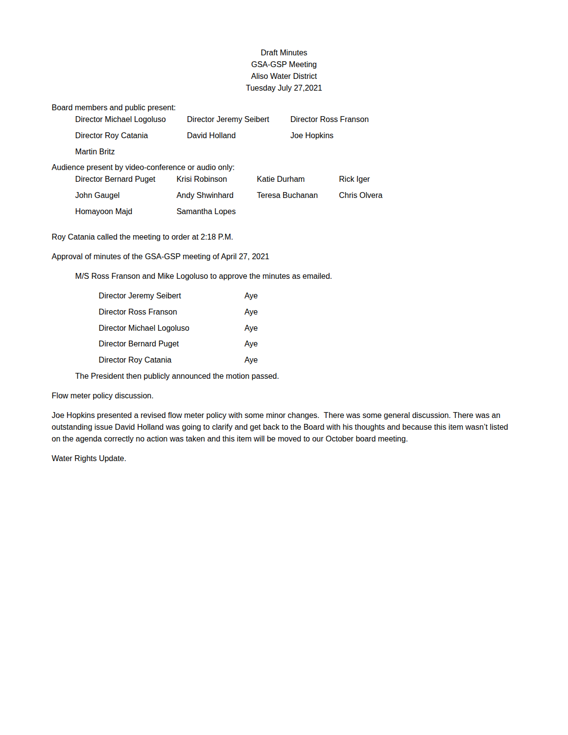Draft Minutes
GSA-GSP Meeting
Aliso Water District
Tuesday July 27,2021
Board members and public present:
| Director Michael Logoluso | Director Jeremy Seibert | Director Ross Franson | |
| Director Roy Catania | David Holland | Joe Hopkins | |
| Martin Britz | | | |
Audience present by video-conference or audio only:
| Director Bernard Puget | Krisi Robinson | Katie Durham | Rick Iger |
| John Gaugel | Andy Shwinhard | Teresa Buchanan | Chris Olvera |
| Homayoon Majd | Samantha Lopes | | |
Roy Catania called the meeting to order at 2:18 P.M.
Approval of minutes of the GSA-GSP meeting of April 27, 2021
M/S Ross Franson and Mike Logoluso to approve the minutes as emailed.
| Director Jeremy Seibert | Aye |
| Director Ross Franson | Aye |
| Director Michael Logoluso | Aye |
| Director Bernard Puget | Aye |
| Director Roy Catania | Aye |
The President then publicly announced the motion passed.
Flow meter policy discussion.
Joe Hopkins presented a revised flow meter policy with some minor changes. There was some general discussion. There was an outstanding issue David Holland was going to clarify and get back to the Board with his thoughts and because this item wasn’t listed on the agenda correctly no action was taken and this item will be moved to our October board meeting.
Water Rights Update.